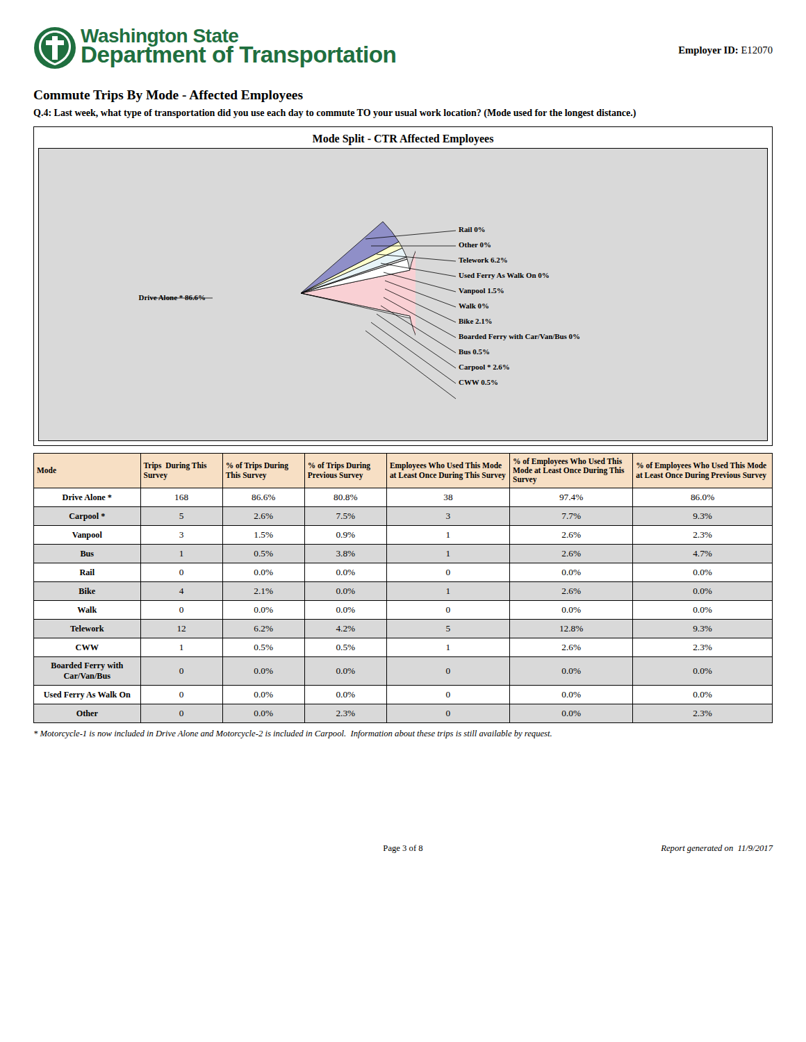Washington State
Department of Transportation
Employer ID: E12070
Commute Trips By Mode - Affected Employees
Q.4: Last week, what type of transportation did you use each day to commute TO your usual work location? (Mode used for the longest distance.)
Mode Split - CTR Affected Employees
Pie: center 165,165 r=160. Slices drawn clockwise starting at angle -? Drive Alone 86.6% (big pink), then small slices on right side
Rail 0%
Other 0%
Telework 6.2%
Used Ferry As Walk On 0%
Vanpool 1.5%
Walk 0%
Bike 2.1%
Boarded Ferry with Car/Van/Bus 0%
Bus 0.5%
Carpool * 2.6%
CWW 0.5%
Drive Alone * 86.6%
| Mode | Trips During This Survey | % of Trips During This Survey | % of Trips During Previous Survey | Employees Who Used This Mode at Least Once During This Survey | % of Employees Who Used This Mode at Least Once During This Survey | % of Employees Who Used This Mode at Least Once During Previous Survey |
| --- | --- | --- | --- | --- | --- | --- |
| Drive Alone * | 168 | 86.6% | 80.8% | 38 | 97.4% | 86.0% |
| Carpool * | 5 | 2.6% | 7.5% | 3 | 7.7% | 9.3% |
| Vanpool | 3 | 1.5% | 0.9% | 1 | 2.6% | 2.3% |
| Bus | 1 | 0.5% | 3.8% | 1 | 2.6% | 4.7% |
| Rail | 0 | 0.0% | 0.0% | 0 | 0.0% | 0.0% |
| Bike | 4 | 2.1% | 0.0% | 1 | 2.6% | 0.0% |
| Walk | 0 | 0.0% | 0.0% | 0 | 0.0% | 0.0% |
| Telework | 12 | 6.2% | 4.2% | 5 | 12.8% | 9.3% |
| CWW | 1 | 0.5% | 0.5% | 1 | 2.6% | 2.3% |
| Boarded Ferry with Car/Van/Bus | 0 | 0.0% | 0.0% | 0 | 0.0% | 0.0% |
| Used Ferry As Walk On | 0 | 0.0% | 0.0% | 0 | 0.0% | 0.0% |
| Other | 0 | 0.0% | 2.3% | 0 | 0.0% | 2.3% |
* Motorcycle-1 is now included in Drive Alone and Motorcycle-2 is included in Carpool. Information about these trips is still available by request.
Page 3 of 8
Report generated on 11/9/2017